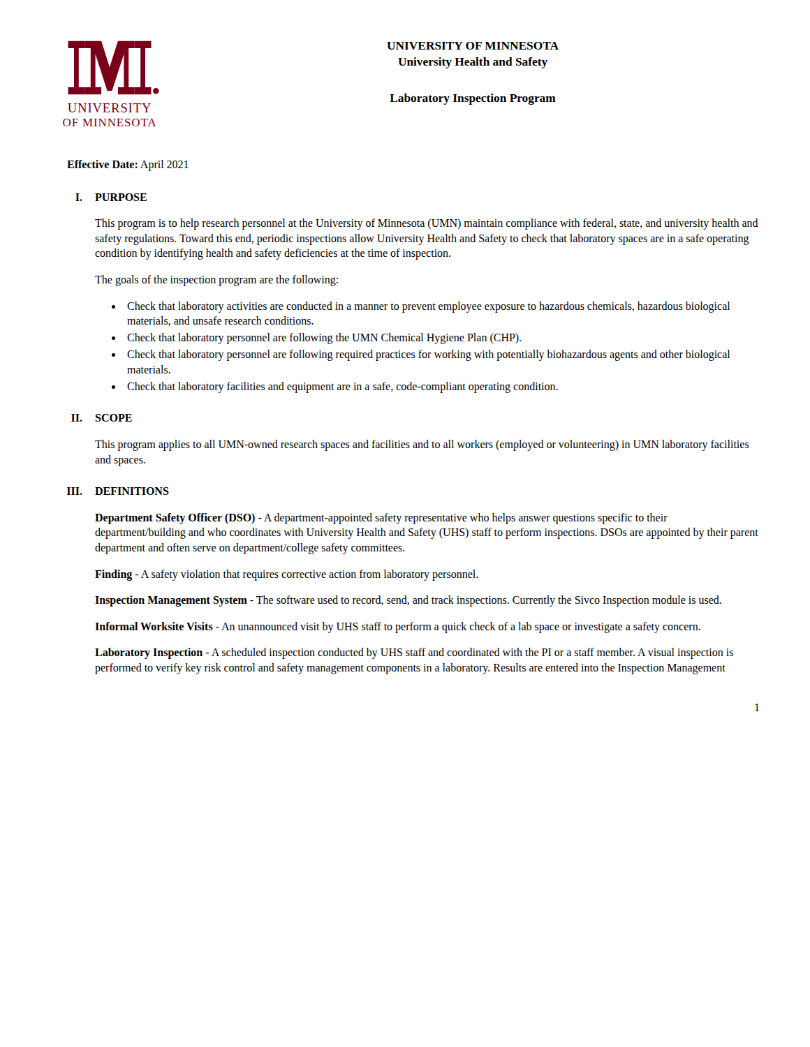UNIVERSITY OF MINNESOTA
UNIVERSITY OF MINNESOTA
University Health and Safety
Laboratory Inspection Program
Effective Date: April 2021
I. PURPOSE
This program is to help research personnel at the University of Minnesota (UMN) maintain compliance with federal, state, and university health and safety regulations. Toward this end, periodic inspections allow University Health and Safety to check that laboratory spaces are in a safe operating condition by identifying health and safety deficiencies at the time of inspection.
The goals of the inspection program are the following:
Check that laboratory activities are conducted in a manner to prevent employee exposure to hazardous chemicals, hazardous biological materials, and unsafe research conditions.
Check that laboratory personnel are following the UMN Chemical Hygiene Plan (CHP).
Check that laboratory personnel are following required practices for working with potentially biohazardous agents and other biological materials.
Check that laboratory facilities and equipment are in a safe, code-compliant operating condition.
II. SCOPE
This program applies to all UMN-owned research spaces and facilities and to all workers (employed or volunteering) in UMN laboratory facilities and spaces.
III. DEFINITIONS
Department Safety Officer (DSO) - A department-appointed safety representative who helps answer questions specific to their department/building and who coordinates with University Health and Safety (UHS) staff to perform inspections. DSOs are appointed by their parent department and often serve on department/college safety committees.
Finding - A safety violation that requires corrective action from laboratory personnel.
Inspection Management System - The software used to record, send, and track inspections. Currently the Sivco Inspection module is used.
Informal Worksite Visits - An unannounced visit by UHS staff to perform a quick check of a lab space or investigate a safety concern.
Laboratory Inspection - A scheduled inspection conducted by UHS staff and coordinated with the PI or a staff member. A visual inspection is performed to verify key risk control and safety management components in a laboratory. Results are entered into the Inspection Management
1